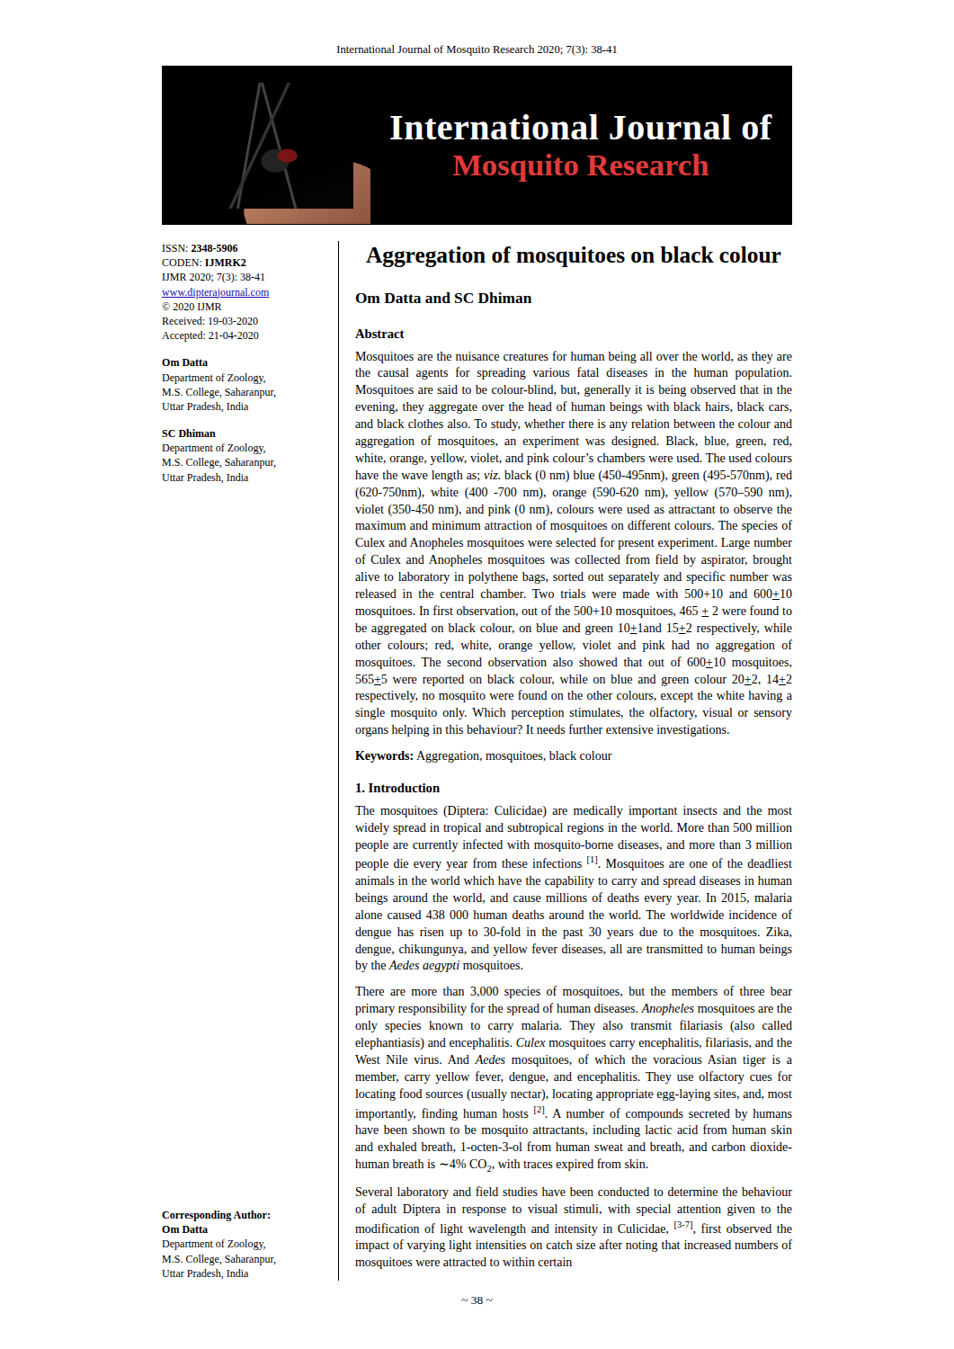International Journal of Mosquito Research 2020; 7(3): 38-41
International Journal of
Mosquito Research
ISSN: 2348-5906
CODEN: IJMRK2
IJMR 2020; 7(3): 38-41
www.dipterajournal.com
© 2020 IJMR
Received: 19-03-2020
Accepted: 21-04-2020
Om Datta
Department of Zoology,
M.S. College, Saharanpur,
Uttar Pradesh, India
SC Dhiman
Department of Zoology,
M.S. College, Saharanpur,
Uttar Pradesh, India
Corresponding Author:
Om Datta
Department of Zoology,
M.S. College, Saharanpur,
Uttar Pradesh, India
Aggregation of mosquitoes on black colour
Om Datta and SC Dhiman
Abstract
Mosquitoes are the nuisance creatures for human being all over the world, as they are the causal agents for spreading various fatal diseases in the human population. Mosquitoes are said to be colour-blind, but, generally it is being observed that in the evening, they aggregate over the head of human beings with black hairs, black cars, and black clothes also. To study, whether there is any relation between the colour and aggregation of mosquitoes, an experiment was designed. Black, blue, green, red, white, orange, yellow, violet, and pink colour’s chambers were used. The used colours have the wave length as; viz. black (0 nm) blue (450-495nm), green (495-570nm), red (620-750nm), white (400 -700 nm), orange (590-620 nm), yellow (570–590 nm), violet (350-450 nm), and pink (0 nm), colours were used as attractant to observe the maximum and minimum attraction of mosquitoes on different colours. The species of Culex and Anopheles mosquitoes were selected for present experiment. Large number of Culex and Anopheles mosquitoes was collected from field by aspirator, brought alive to laboratory in polythene bags, sorted out separately and specific number was released in the central chamber. Two trials were made with 500+10 and 600+10 mosquitoes. In first observation, out of the 500+10 mosquitoes, 465 + 2 were found to be aggregated on black colour, on blue and green 10+1and 15+2 respectively, while other colours; red, white, orange yellow, violet and pink had no aggregation of mosquitoes. The second observation also showed that out of 600+10 mosquitoes, 565+5 were reported on black colour, while on blue and green colour 20+2, 14+2 respectively, no mosquito were found on the other colours, except the white having a single mosquito only. Which perception stimulates, the olfactory, visual or sensory organs helping in this behaviour? It needs further extensive investigations.
Keywords: Aggregation, mosquitoes, black colour
1. Introduction
The mosquitoes (Diptera: Culicidae) are medically important insects and the most widely spread in tropical and subtropical regions in the world. More than 500 million people are currently infected with mosquito-borne diseases, and more than 3 million people die every year from these infections [1]. Mosquitoes are one of the deadliest animals in the world which have the capability to carry and spread diseases in human beings around the world, and cause millions of deaths every year. In 2015, malaria alone caused 438 000 human deaths around the world. The worldwide incidence of dengue has risen up to 30-fold in the past 30 years due to the mosquitoes. Zika, dengue, chikungunya, and yellow fever diseases, all are transmitted to human beings by the Aedes aegypti mosquitoes.
There are more than 3,000 species of mosquitoes, but the members of three bear primary responsibility for the spread of human diseases. Anopheles mosquitoes are the only species known to carry malaria. They also transmit filariasis (also called elephantiasis) and encephalitis. Culex mosquitoes carry encephalitis, filariasis, and the West Nile virus. And Aedes mosquitoes, of which the voracious Asian tiger is a member, carry yellow fever, dengue, and encephalitis. They use olfactory cues for locating food sources (usually nectar), locating appropriate egg-laying sites, and, most importantly, finding human hosts [2]. A number of compounds secreted by humans have been shown to be mosquito attractants, including lactic acid from human skin and exhaled breath, 1-octen-3-ol from human sweat and breath, and carbon dioxide-human breath is ∼4% CO2, with traces expired from skin.
Several laboratory and field studies have been conducted to determine the behaviour of adult Diptera in response to visual stimuli, with special attention given to the modification of light wavelength and intensity in Culicidae, [3-7], first observed the impact of varying light intensities on catch size after noting that increased numbers of mosquitoes were attracted to within certain
~ 38 ~